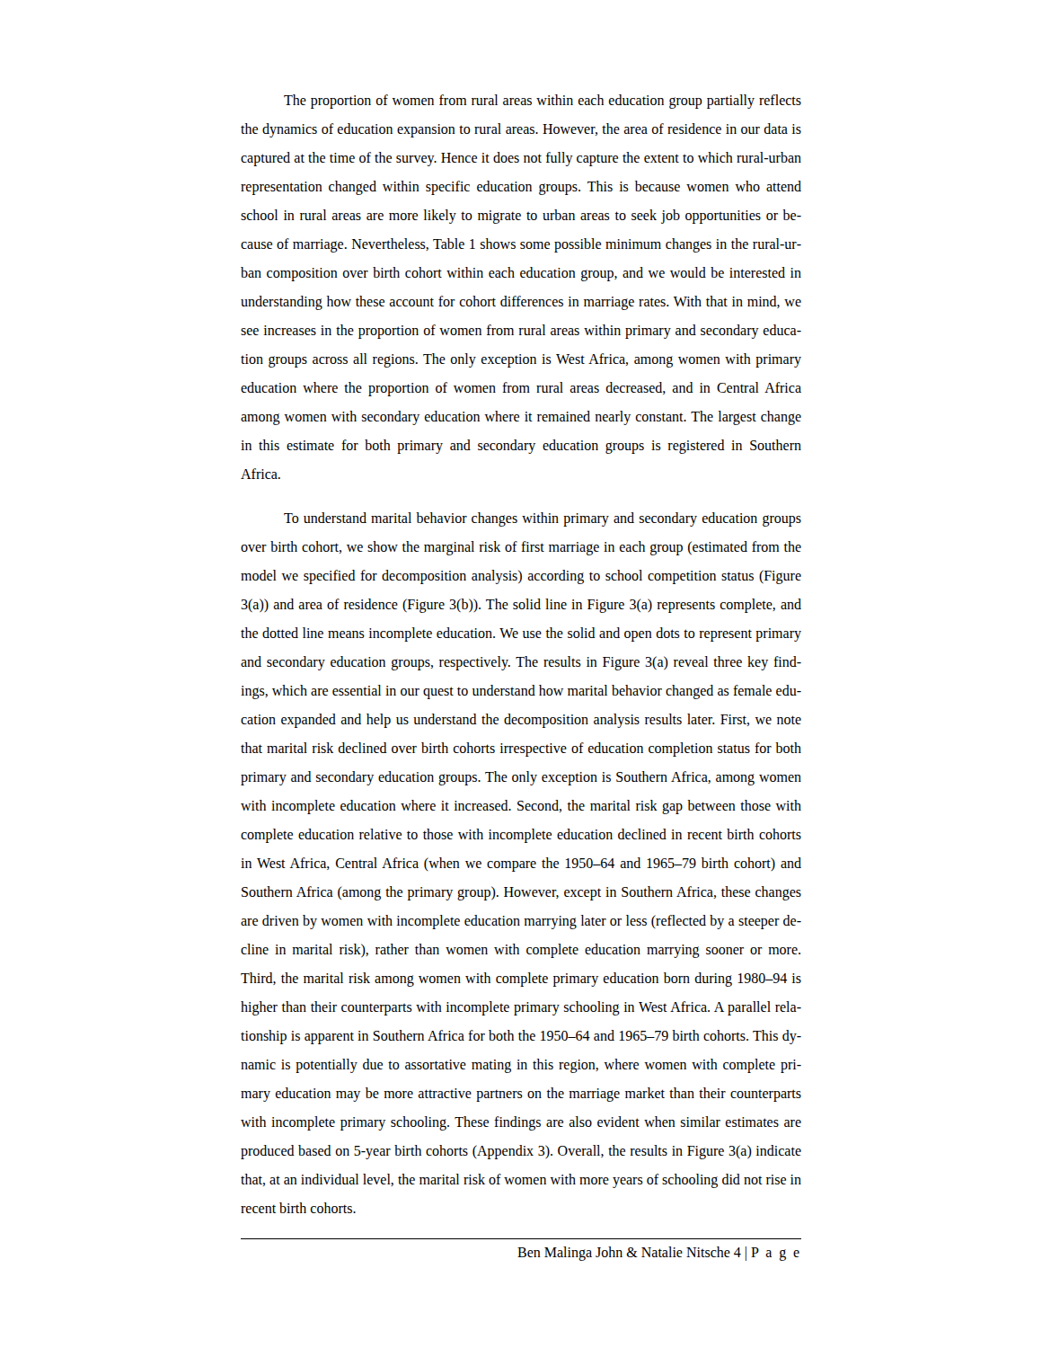The proportion of women from rural areas within each education group partially reflects the dynamics of education expansion to rural areas. However, the area of residence in our data is captured at the time of the survey. Hence it does not fully capture the extent to which rural-urban representation changed within specific education groups. This is because women who attend school in rural areas are more likely to migrate to urban areas to seek job opportunities or because of marriage. Nevertheless, Table 1 shows some possible minimum changes in the rural-urban composition over birth cohort within each education group, and we would be interested in understanding how these account for cohort differences in marriage rates. With that in mind, we see increases in the proportion of women from rural areas within primary and secondary education groups across all regions. The only exception is West Africa, among women with primary education where the proportion of women from rural areas decreased, and in Central Africa among women with secondary education where it remained nearly constant. The largest change in this estimate for both primary and secondary education groups is registered in Southern Africa.
To understand marital behavior changes within primary and secondary education groups over birth cohort, we show the marginal risk of first marriage in each group (estimated from the model we specified for decomposition analysis) according to school competition status (Figure 3(a)) and area of residence (Figure 3(b)). The solid line in Figure 3(a) represents complete, and the dotted line means incomplete education. We use the solid and open dots to represent primary and secondary education groups, respectively. The results in Figure 3(a) reveal three key findings, which are essential in our quest to understand how marital behavior changed as female education expanded and help us understand the decomposition analysis results later. First, we note that marital risk declined over birth cohorts irrespective of education completion status for both primary and secondary education groups. The only exception is Southern Africa, among women with incomplete education where it increased. Second, the marital risk gap between those with complete education relative to those with incomplete education declined in recent birth cohorts in West Africa, Central Africa (when we compare the 1950–64 and 1965–79 birth cohort) and Southern Africa (among the primary group). However, except in Southern Africa, these changes are driven by women with incomplete education marrying later or less (reflected by a steeper decline in marital risk), rather than women with complete education marrying sooner or more. Third, the marital risk among women with complete primary education born during 1980–94 is higher than their counterparts with incomplete primary schooling in West Africa. A parallel relationship is apparent in Southern Africa for both the 1950–64 and 1965–79 birth cohorts. This dynamic is potentially due to assortative mating in this region, where women with complete primary education may be more attractive partners on the marriage market than their counterparts with incomplete primary schooling. These findings are also evident when similar estimates are produced based on 5-year birth cohorts (Appendix 3). Overall, the results in Figure 3(a) indicate that, at an individual level, the marital risk of women with more years of schooling did not rise in recent birth cohorts.
Ben Malinga John & Natalie Nitsche 4 | P a g e